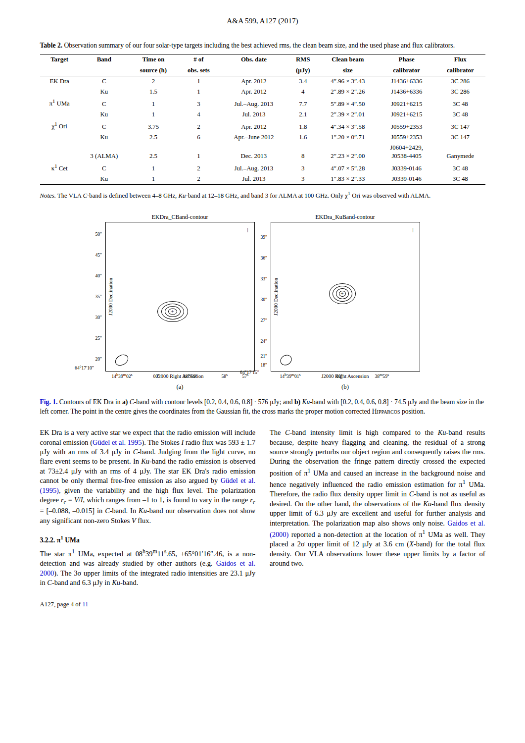A&A 599, A127 (2017)
Table 2. Observation summary of our four solar-type targets including the best achieved rms, the clean beam size, and the used phase and flux calibrators.
| Target | Band | Time on | # of | Obs. date | RMS | Clean beam | Phase | Flux |
| --- | --- | --- | --- | --- | --- | --- | --- | --- |
| | | source (h) | obs. sets | | (μJy) | size | calibrator | calibrator |
| EK Dra | C | 2 | 1 | Apr. 2012 | 3.4 | 4″.96 × 3″.43 | J1436+6336 | 3C 286 |
| | Ku | 1.5 | 1 | Apr. 2012 | 4 | 2″.89 × 2″.26 | J1436+6336 | 3C 286 |
| π 1 UMa | C | 1 | 3 | Jul.–Aug. 2013 | 7.7 | 5″.89 × 4″.50 | J0921+6215 | 3C 48 |
| | Ku | 1 | 4 | Jul. 2013 | 2.1 | 2″.39 × 2″.01 | J0921+6215 | 3C 48 |
| χ 1 Ori | C | 3.75 | 2 | Apr. 2012 | 1.8 | 4″.34 × 3″.58 | J0559+2353 | 3C 147 |
| | Ku | 2.5 | 6 | Apr.–June 2012 | 1.6 | 1″.20 × 0″.71 | J0559+2353 | 3C 147 |
| | 3 (ALMA) | 2.5 | 1 | Dec. 2013 | 8 | 2″.23 × 2″.00 | J0604+2429, J0538-4405 | Ganymede |
| κ 1 Cet | C | 1 | 2 | Jul.–Aug. 2013 | 3 | 4″.07 × 5″.28 | J0339-0146 | 3C 48 |
| | Ku | 1 | 2 | Jul. 2013 | 3 | 1″.83 × 2″.33 | J0339-0146 | 3C 48 |
Notes. The VLA C-band is defined between 4–8 GHz, Ku-band at 12–18 GHz, and band 3 for ALMA at 100 GHz. Only χ1 Ori was observed with ALMA.
EKDra_CBand-contour
J2000 Declination 50″ 45″ 40″ 35″ 30″ 25″ 20″ 64°17′10″ 14h39m02s 00s 38m59s 58s 57s + |
J2000 Right Ascension
(a)
EKDra_KuBand-contour
J2000 Declination 39″ 36″ 33″ 30″ 27″ 24″ 21″ 18″ 64°17′15″ 14h39m01s 00s 38m59s + |
J2000 Right Ascension
(b)
Fig. 1. Contours of EK Dra in a) C-band with contour levels [0.2, 0.4, 0.6, 0.8] · 576 μJy; and b) Ku-band with [0.2, 0.4, 0.6, 0.8] · 74.5 μJy and the beam size in the left corner. The point in the centre gives the coordinates from the Gaussian fit, the cross marks the proper motion corrected Hipparcos position.
EK Dra is a very active star we expect that the radio emission will include coronal emission (Güdel et al. 1995). The Stokes I radio flux was 593 ± 1.7 μJy with an rms of 3.4 μJy in C-band. Judging from the light curve, no flare event seems to be present. In Ku-band the radio emission is observed at 73±2.4 μJy with an rms of 4 μJy. The star EK Dra's radio emission cannot be only thermal free-free emission as also argued by Güdel et al. (1995), given the variability and the high flux level. The polarization degree rc = V/I, which ranges from –1 to 1, is found to vary in the range rc = [–0.088, –0.015] in C-band. In Ku-band our observation does not show any significant non-zero Stokes V flux.
3.2.2. π1 UMa
The star π1 UMa, expected at 08h39m11s.65, +65°01′16″.46, is a non-detection and was already studied by other authors (e.g. Gaidos et al. 2000). The 3σ upper limits of the integrated radio intensities are 23.1 μJy in C-band and 6.3 μJy in Ku-band.
The C-band intensity limit is high compared to the Ku-band results because, despite heavy flagging and cleaning, the residual of a strong source strongly perturbs our object region and consequently raises the rms. During the observation the fringe pattern directly crossed the expected position of π1 UMa and caused an increase in the background noise and hence negatively influenced the radio emission estimation for π1 UMa. Therefore, the radio flux density upper limit in C-band is not as useful as desired. On the other hand, the observations of the Ku-band flux density upper limit of 6.3 μJy are excellent and useful for further analysis and interpretation. The polarization map also shows only noise. Gaidos et al. (2000) reported a non-detection at the location of π1 UMa as well. They placed a 2σ upper limit of 12 μJy at 3.6 cm (X-band) for the total flux density. Our VLA observations lower these upper limits by a factor of around two.
A127, page 4 of 11